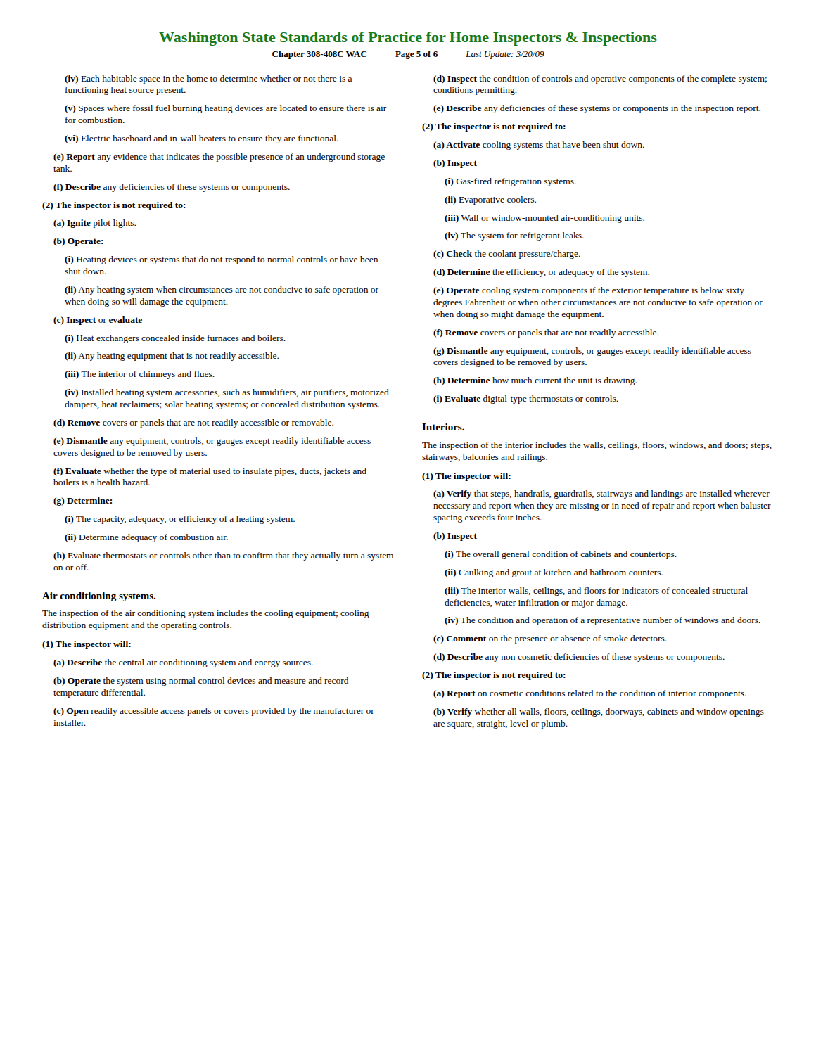Washington State Standards of Practice for Home Inspectors & Inspections
Chapter 308-408C WAC Page 5 of 6 Last Update: 3/20/09
(iv) Each habitable space in the home to determine whether or not there is a functioning heat source present.
(v) Spaces where fossil fuel burning heating devices are located to ensure there is air for combustion.
(vi) Electric baseboard and in-wall heaters to ensure they are functional.
(e) Report any evidence that indicates the possible presence of an underground storage tank.
(f) Describe any deficiencies of these systems or components.
(2) The inspector is not required to:
(a) Ignite pilot lights.
(b) Operate:
(i) Heating devices or systems that do not respond to normal controls or have been shut down.
(ii) Any heating system when circumstances are not conducive to safe operation or when doing so will damage the equipment.
(c) Inspect or evaluate
(i) Heat exchangers concealed inside furnaces and boilers.
(ii) Any heating equipment that is not readily accessible.
(iii) The interior of chimneys and flues.
(iv) Installed heating system accessories, such as humidifiers, air purifiers, motorized dampers, heat reclaimers; solar heating systems; or concealed distribution systems.
(d) Remove covers or panels that are not readily accessible or removable.
(e) Dismantle any equipment, controls, or gauges except readily identifiable access covers designed to be removed by users.
(f) Evaluate whether the type of material used to insulate pipes, ducts, jackets and boilers is a health hazard.
(g) Determine:
(i) The capacity, adequacy, or efficiency of a heating system.
(ii) Determine adequacy of combustion air.
(h) Evaluate thermostats or controls other than to confirm that they actually turn a system on or off.
Air conditioning systems.
The inspection of the air conditioning system includes the cooling equipment; cooling distribution equipment and the operating controls.
(1) The inspector will:
(a) Describe the central air conditioning system and energy sources.
(b) Operate the system using normal control devices and measure and record temperature differential.
(c) Open readily accessible access panels or covers provided by the manufacturer or installer.
(d) Inspect the condition of controls and operative components of the complete system; conditions permitting.
(e) Describe any deficiencies of these systems or components in the inspection report.
(2) The inspector is not required to:
(a) Activate cooling systems that have been shut down.
(b) Inspect
(i) Gas-fired refrigeration systems.
(ii) Evaporative coolers.
(iii) Wall or window-mounted air-conditioning units.
(iv) The system for refrigerant leaks.
(c) Check the coolant pressure/charge.
(d) Determine the efficiency, or adequacy of the system.
(e) Operate cooling system components if the exterior temperature is below sixty degrees Fahrenheit or when other circumstances are not conducive to safe operation or when doing so might damage the equipment.
(f) Remove covers or panels that are not readily accessible.
(g) Dismantle any equipment, controls, or gauges except readily identifiable access covers designed to be removed by users.
(h) Determine how much current the unit is drawing.
(i) Evaluate digital-type thermostats or controls.
Interiors.
The inspection of the interior includes the walls, ceilings, floors, windows, and doors; steps, stairways, balconies and railings.
(1) The inspector will:
(a) Verify that steps, handrails, guardrails, stairways and landings are installed wherever necessary and report when they are missing or in need of repair and report when baluster spacing exceeds four inches.
(b) Inspect
(i) The overall general condition of cabinets and countertops.
(ii) Caulking and grout at kitchen and bathroom counters.
(iii) The interior walls, ceilings, and floors for indicators of concealed structural deficiencies, water infiltration or major damage.
(iv) The condition and operation of a representative number of windows and doors.
(c) Comment on the presence or absence of smoke detectors.
(d) Describe any non cosmetic deficiencies of these systems or components.
(2) The inspector is not required to:
(a) Report on cosmetic conditions related to the condition of interior components.
(b) Verify whether all walls, floors, ceilings, doorways, cabinets and window openings are square, straight, level or plumb.